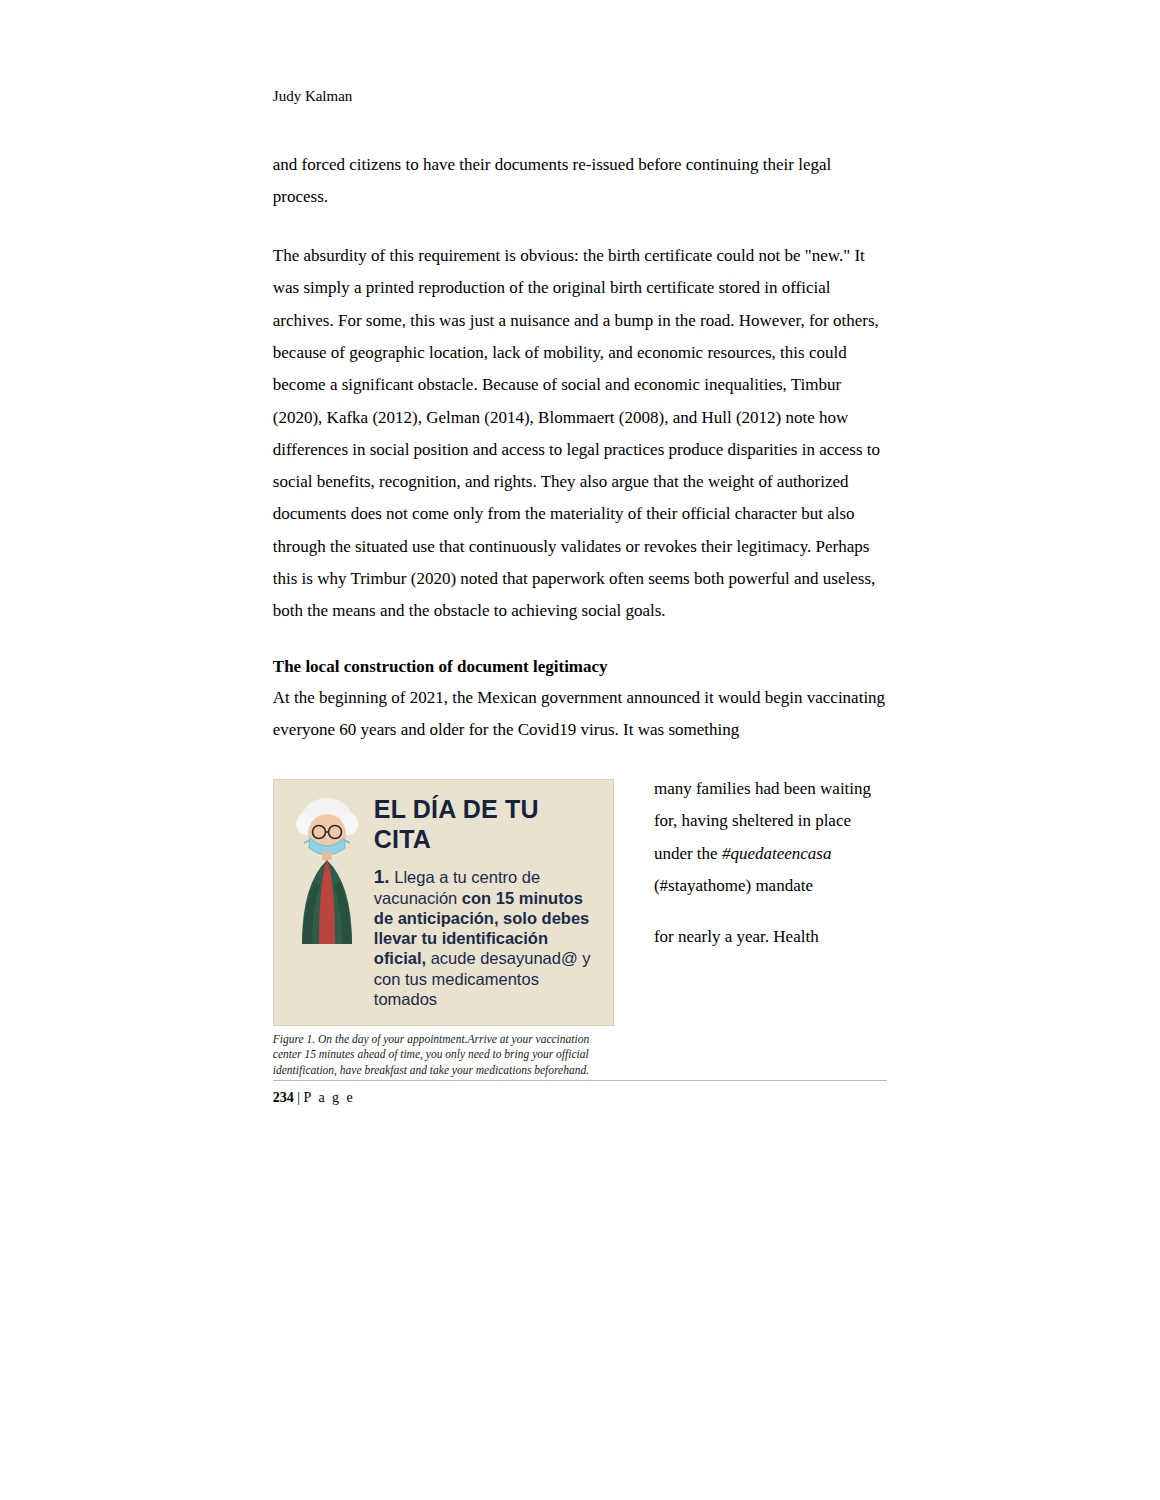Judy Kalman
and forced citizens to have their documents re-issued before continuing their legal process.
The absurdity of this requirement is obvious: the birth certificate could not be "new." It was simply a printed reproduction of the original birth certificate stored in official archives. For some, this was just a nuisance and a bump in the road. However, for others, because of geographic location, lack of mobility, and economic resources, this could become a significant obstacle. Because of social and economic inequalities, Timbur (2020), Kafka (2012), Gelman (2014), Blommaert (2008), and Hull (2012) note how differences in social position and access to legal practices produce disparities in access to social benefits, recognition, and rights. They also argue that the weight of authorized documents does not come only from the materiality of their official character but also through the situated use that continuously validates or revokes their legitimacy. Perhaps this is why Trimbur (2020) noted that paperwork often seems both powerful and useless, both the means and the obstacle to achieving social goals.
The local construction of document legitimacy
At the beginning of 2021, the Mexican government announced it would begin vaccinating everyone 60 years and older for the Covid19 virus. It was something
EL DÍA DE TU CITA
1. Llega a tu centro de vacunación con 15 minutos de anticipación, solo debes llevar tu identificación oficial, acude desayunad@ y con tus medicamentos tomados
Figure 1. On the day of your appointment.Arrive at your vaccination center 15 minutes ahead of time, you only need to bring your official identification, have breakfast and take your medications beforehand.
many families had been waiting for, having sheltered in place under the #quedateencasa (#stayathome) mandate
for nearly a year. Health
234 | P a g e